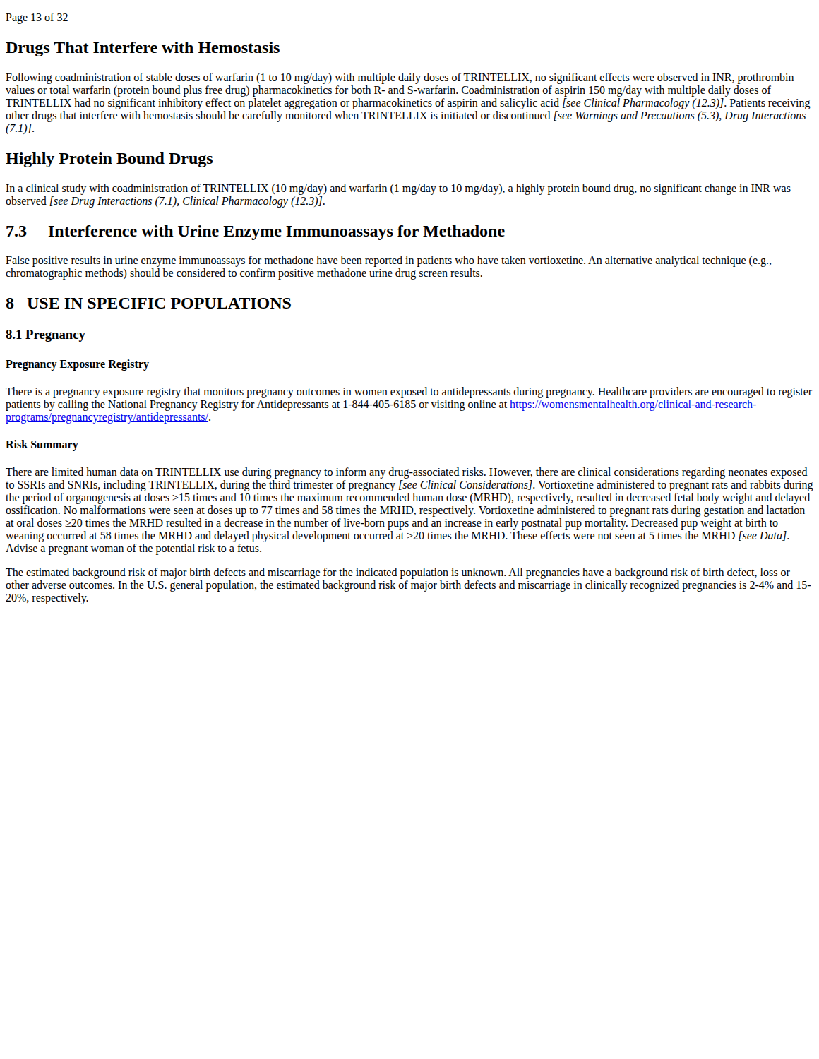Page 13 of 32
Drugs That Interfere with Hemostasis
Following coadministration of stable doses of warfarin (1 to 10 mg/day) with multiple daily doses of TRINTELLIX, no significant effects were observed in INR, prothrombin values or total warfarin (protein bound plus free drug) pharmacokinetics for both R- and S-warfarin. Coadministration of aspirin 150 mg/day with multiple daily doses of TRINTELLIX had no significant inhibitory effect on platelet aggregation or pharmacokinetics of aspirin and salicylic acid [see Clinical Pharmacology (12.3)]. Patients receiving other drugs that interfere with hemostasis should be carefully monitored when TRINTELLIX is initiated or discontinued [see Warnings and Precautions (5.3), Drug Interactions (7.1)].
Highly Protein Bound Drugs
In a clinical study with coadministration of TRINTELLIX (10 mg/day) and warfarin (1 mg/day to 10 mg/day), a highly protein bound drug, no significant change in INR was observed [see Drug Interactions (7.1), Clinical Pharmacology (12.3)].
7.3 Interference with Urine Enzyme Immunoassays for Methadone
False positive results in urine enzyme immunoassays for methadone have been reported in patients who have taken vortioxetine. An alternative analytical technique (e.g., chromatographic methods) should be considered to confirm positive methadone urine drug screen results.
8 USE IN SPECIFIC POPULATIONS
8.1 Pregnancy
Pregnancy Exposure Registry
There is a pregnancy exposure registry that monitors pregnancy outcomes in women exposed to antidepressants during pregnancy. Healthcare providers are encouraged to register patients by calling the National Pregnancy Registry for Antidepressants at 1-844-405-6185 or visiting online at https://womensmentalhealth.org/clinical-and-research-programs/pregnancyregistry/antidepressants/.
Risk Summary
There are limited human data on TRINTELLIX use during pregnancy to inform any drug-associated risks. However, there are clinical considerations regarding neonates exposed to SSRIs and SNRIs, including TRINTELLIX, during the third trimester of pregnancy [see Clinical Considerations]. Vortioxetine administered to pregnant rats and rabbits during the period of organogenesis at doses ≥15 times and 10 times the maximum recommended human dose (MRHD), respectively, resulted in decreased fetal body weight and delayed ossification. No malformations were seen at doses up to 77 times and 58 times the MRHD, respectively. Vortioxetine administered to pregnant rats during gestation and lactation at oral doses ≥20 times the MRHD resulted in a decrease in the number of live-born pups and an increase in early postnatal pup mortality. Decreased pup weight at birth to weaning occurred at 58 times the MRHD and delayed physical development occurred at ≥20 times the MRHD. These effects were not seen at 5 times the MRHD [see Data]. Advise a pregnant woman of the potential risk to a fetus.
The estimated background risk of major birth defects and miscarriage for the indicated population is unknown. All pregnancies have a background risk of birth defect, loss or other adverse outcomes. In the U.S. general population, the estimated background risk of major birth defects and miscarriage in clinically recognized pregnancies is 2-4% and 15-20%, respectively.